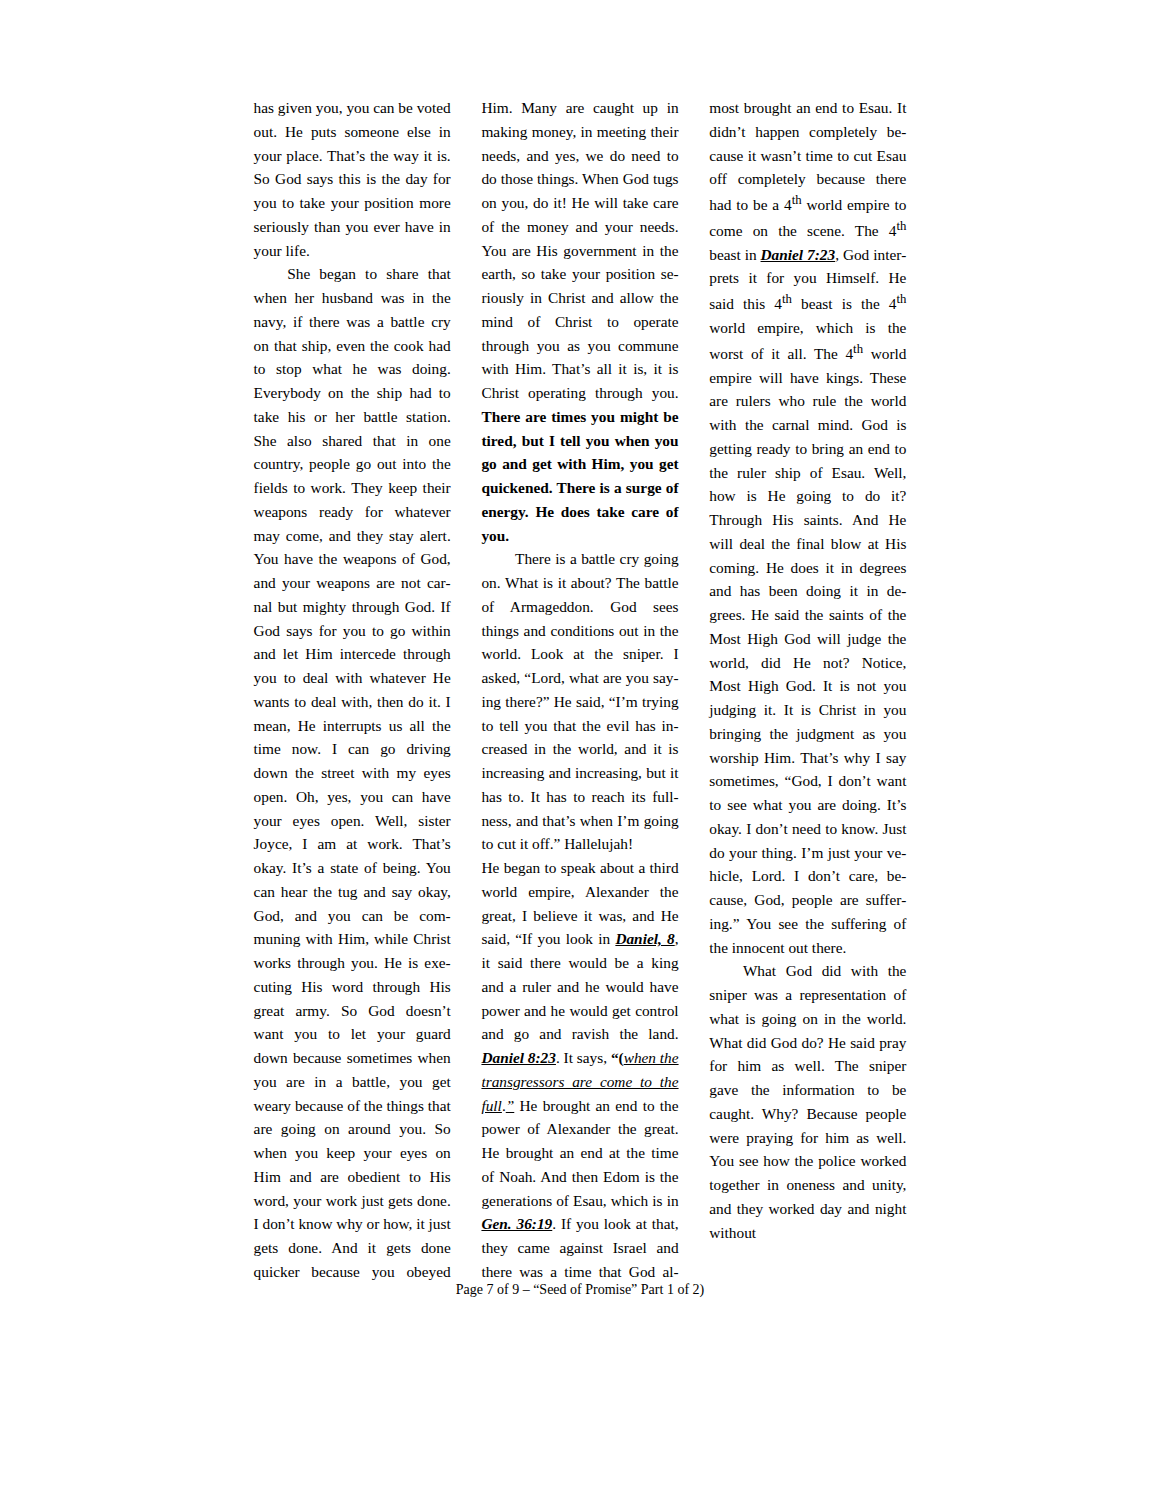has given you, you can be voted out. He puts someone else in your place. That’s the way it is. So God says this is the day for you to take your position more seriously than you ever have in your life.
She began to share that when her husband was in the navy, if there was a battle cry on that ship, even the cook had to stop what he was doing. Everybody on the ship had to take his or her battle station. She also shared that in one country, people go out into the fields to work. They keep their weapons ready for whatever may come, and they stay alert. You have the weapons of God, and your weapons are not carnal but mighty through God. If God says for you to go within and let Him intercede through you to deal with whatever He wants to deal with, then do it. I mean, He interrupts us all the time now. I can go driving down the street with my eyes open. Oh, yes, you can have your eyes open. Well, sister Joyce, I am at work. That’s okay. It’s a state of being. You can hear the tug and say okay, God, and you can be communing with Him, while Christ works through you. He is executing His word through His great army. So God doesn’t want you to let your guard down because sometimes when you are in a battle, you get weary because of the things that are going on around you. So when you keep your eyes on Him and are obedient to His word, your work just gets done. I don’t know why or how, it just gets done. And it gets done quicker because you obeyed Him. Many are caught up in making money, in meeting their needs, and yes, we do need to do those things. When God tugs on you, do it! He will take care of the money and your needs. You are His government in the earth, so take your position seriously in Christ and allow the mind of Christ to operate through you as you commune with Him. That’s all it is, it is Christ operating through you. There are times you might be tired, but I tell you when you go and get with Him, you get quickened. There is a surge of energy. He does take care of you.
There is a battle cry going on. What is it about? The battle of Armageddon. God sees things and conditions out in the world. Look at the sniper. I asked, “Lord, what are you saying there?” He said, “I’m trying to tell you that the evil has increased in the world, and it is increasing and increasing, but it has to. It has to reach its fullness, and that’s when I’m going to cut it off.” Hallelujah!
He began to speak about a third world empire, Alexander the great, I believe it was, and He said, “If you look in Daniel, 8, it said there would be a king and a ruler and he would have power and he would get control and go and ravish the land. Daniel 8:23. It says, “(when the transgressors are come to the full.” He brought an end to the power of Alexander the great. He brought an end at the time of Noah. And then Edom is the generations of Esau, which is in Gen. 36:19. If you look at that, they came against Israel and there was a time that God almost brought an end to Esau. It didn’t happen completely because it wasn’t time to cut Esau off completely because there had to be a 4th world empire to come on the scene. The 4th beast in Daniel 7:23, God interprets it for you Himself. He said this 4th beast is the 4th world empire, which is the worst of it all. The 4th world empire will have kings. These are rulers who rule the world with the carnal mind. God is getting ready to bring an end to the ruler ship of Esau. Well, how is He going to do it? Through His saints. And He will deal the final blow at His coming. He does it in degrees and has been doing it in degrees. He said the saints of the Most High God will judge the world, did He not? Notice, Most High God. It is not you judging it. It is Christ in you bringing the judgment as you worship Him. That’s why I say sometimes, “God, I don’t want to see what you are doing. It’s okay. I don’t need to know. Just do your thing. I’m just your vehicle, Lord. I don’t care, because, God, people are suffering.” You see the suffering of the innocent out there.
What God did with the sniper was a representation of what is going on in the world. What did God do? He said pray for him as well. The sniper gave the information to be caught. Why? Because people were praying for him as well. You see how the police worked together in oneness and unity, and they worked day and night without
Page 7 of 9 – “Seed of Promise” Part 1 of 2)